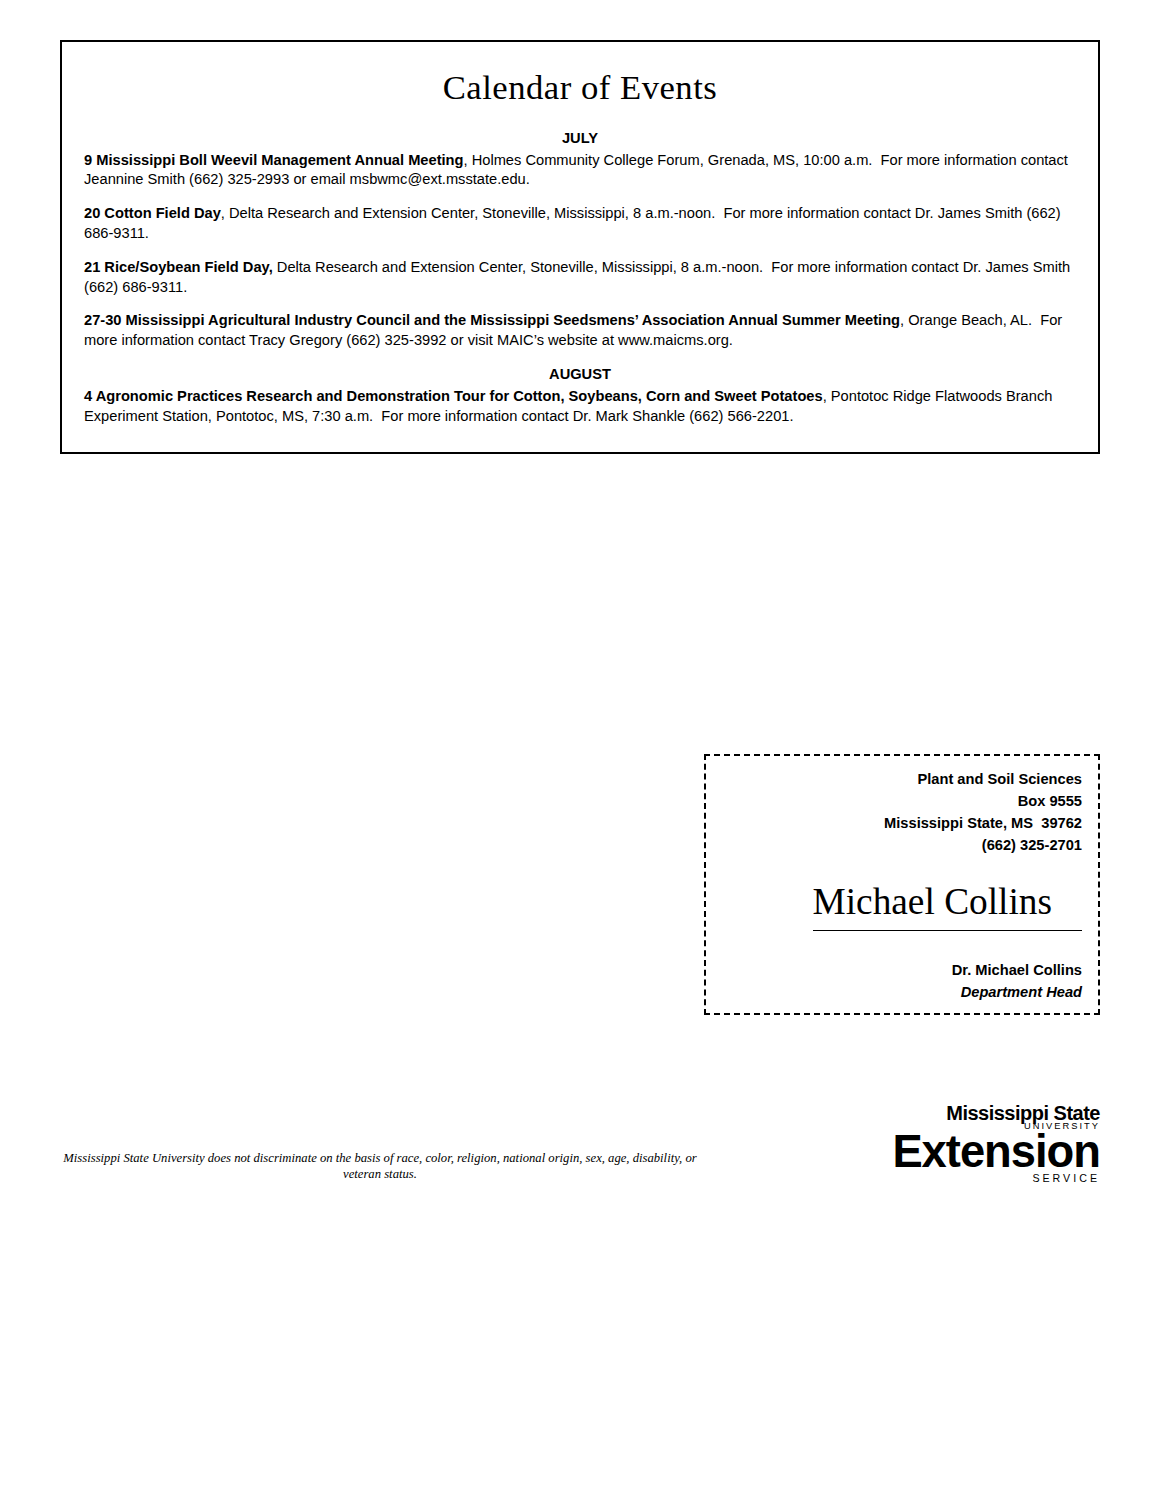Calendar of Events
JULY
9 Mississippi Boll Weevil Management Annual Meeting, Holmes Community College Forum, Grenada, MS, 10:00 a.m. For more information contact Jeannine Smith (662) 325-2993 or email msbwmc@ext.msstate.edu.
20 Cotton Field Day, Delta Research and Extension Center, Stoneville, Mississippi, 8 a.m.-noon. For more information contact Dr. James Smith (662) 686-9311.
21 Rice/Soybean Field Day, Delta Research and Extension Center, Stoneville, Mississippi, 8 a.m.-noon. For more information contact Dr. James Smith (662) 686-9311.
27-30 Mississippi Agricultural Industry Council and the Mississippi Seedsmens’ Association Annual Summer Meeting, Orange Beach, AL. For more information contact Tracy Gregory (662) 325-3992 or visit MAIC’s website at www.maicms.org.
AUGUST
4 Agronomic Practices Research and Demonstration Tour for Cotton, Soybeans, Corn and Sweet Potatoes, Pontotoc Ridge Flatwoods Branch Experiment Station, Pontotoc, MS, 7:30 a.m. For more information contact Dr. Mark Shankle (662) 566-2201.
Plant and Soil Sciences
Box 9555
Mississippi State, MS 39762
(662) 325-2701
Michael Collins
Dr. Michael Collins
Department Head
Mississippi State University does not discriminate on the basis of race, color, religion, national origin, sex, age, disability, or veteran status.
Mississippi State
UNIVERSITY
Extension
SERVICE